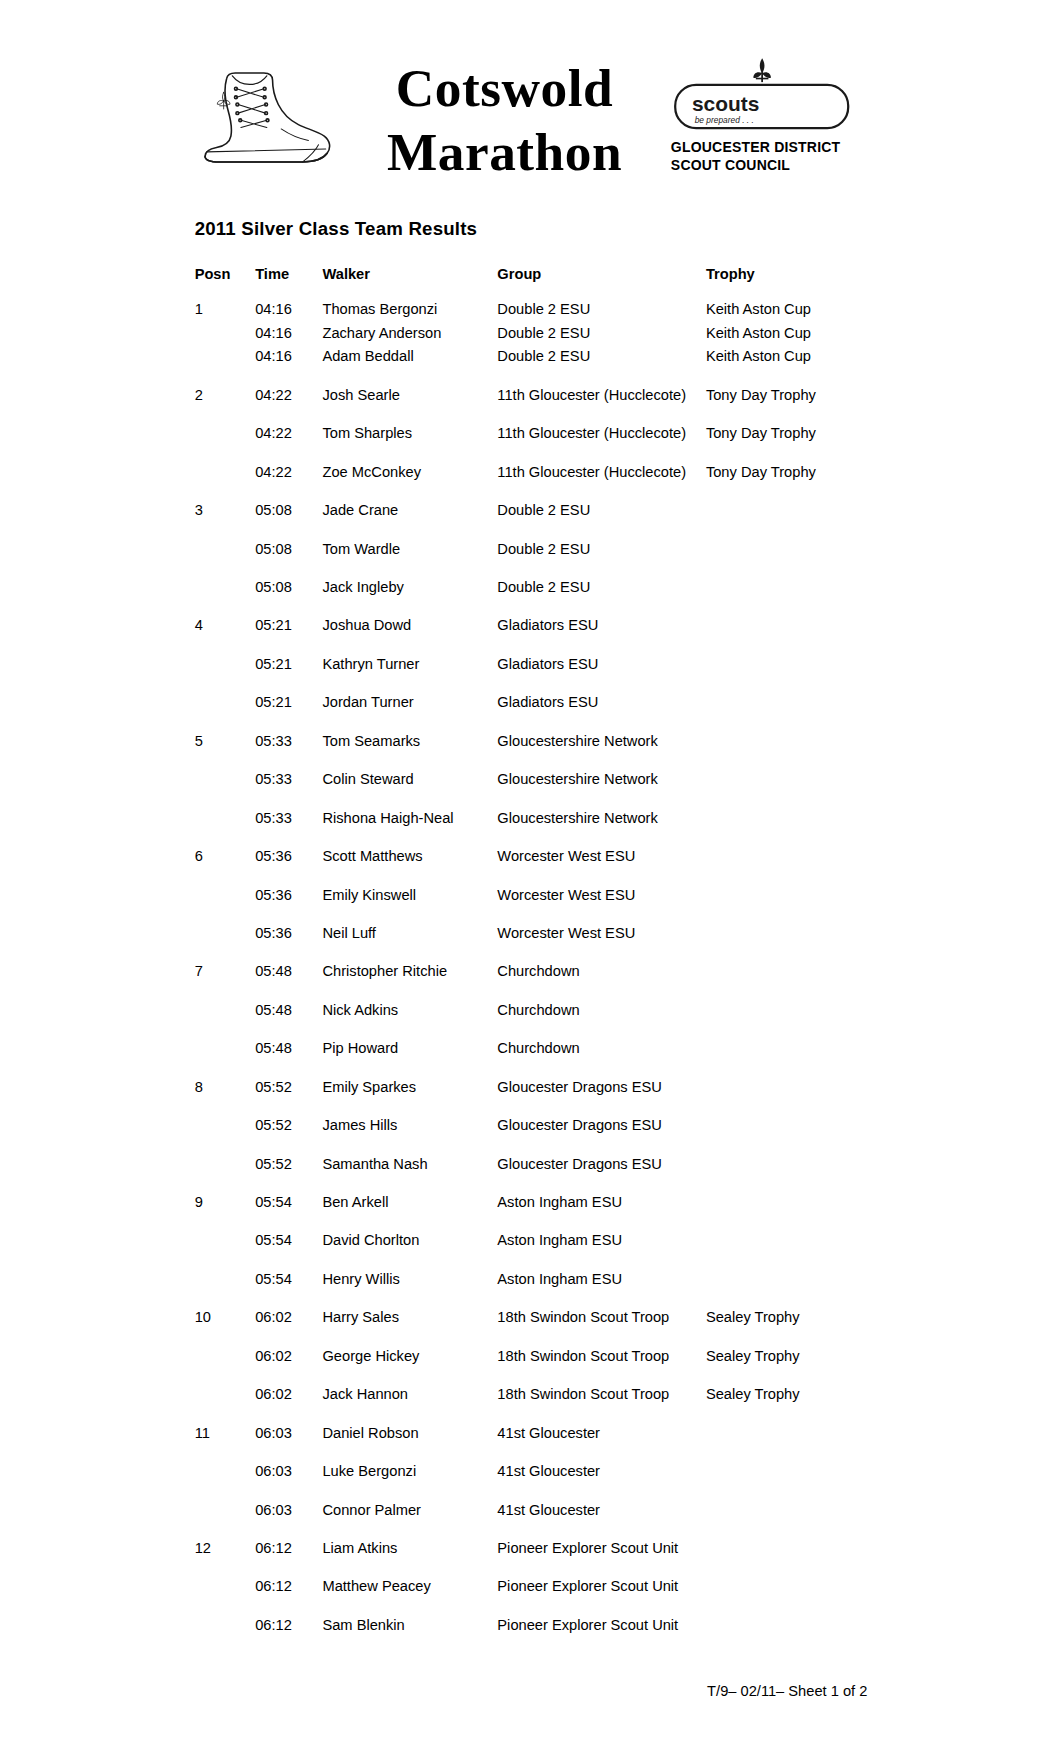Cotswold
Marathon
scouts be prepared . . .
GLOUCESTER DISTRICT
SCOUT COUNCIL
2011 Silver Class Team Results
| Posn | Time | Walker | Group | Trophy |
| --- | --- | --- | --- | --- |
| 1 | 04:16 | Thomas Bergonzi | Double 2 ESU | Keith Aston Cup |
| | 04:16 | Zachary Anderson | Double 2 ESU | Keith Aston Cup |
| | 04:16 | Adam Beddall | Double 2 ESU | Keith Aston Cup |
| 2 | 04:22 | Josh Searle | 11th Gloucester (Hucclecote) | Tony Day Trophy |
| | 04:22 | Tom Sharples | 11th Gloucester (Hucclecote) | Tony Day Trophy |
| | 04:22 | Zoe McConkey | 11th Gloucester (Hucclecote) | Tony Day Trophy |
| 3 | 05:08 | Jade Crane | Double 2 ESU | |
| | 05:08 | Tom Wardle | Double 2 ESU | |
| | 05:08 | Jack Ingleby | Double 2 ESU | |
| 4 | 05:21 | Joshua Dowd | Gladiators ESU | |
| | 05:21 | Kathryn Turner | Gladiators ESU | |
| | 05:21 | Jordan Turner | Gladiators ESU | |
| 5 | 05:33 | Tom Seamarks | Gloucestershire Network | |
| | 05:33 | Colin Steward | Gloucestershire Network | |
| | 05:33 | Rishona Haigh-Neal | Gloucestershire Network | |
| 6 | 05:36 | Scott Matthews | Worcester West ESU | |
| | 05:36 | Emily Kinswell | Worcester West ESU | |
| | 05:36 | Neil Luff | Worcester West ESU | |
| 7 | 05:48 | Christopher Ritchie | Churchdown | |
| | 05:48 | Nick Adkins | Churchdown | |
| | 05:48 | Pip Howard | Churchdown | |
| 8 | 05:52 | Emily Sparkes | Gloucester Dragons ESU | |
| | 05:52 | James Hills | Gloucester Dragons ESU | |
| | 05:52 | Samantha Nash | Gloucester Dragons ESU | |
| 9 | 05:54 | Ben Arkell | Aston Ingham ESU | |
| | 05:54 | David Chorlton | Aston Ingham ESU | |
| | 05:54 | Henry Willis | Aston Ingham ESU | |
| 10 | 06:02 | Harry Sales | 18th Swindon Scout Troop | Sealey Trophy |
| | 06:02 | George Hickey | 18th Swindon Scout Troop | Sealey Trophy |
| | 06:02 | Jack Hannon | 18th Swindon Scout Troop | Sealey Trophy |
| 11 | 06:03 | Daniel Robson | 41st Gloucester | |
| | 06:03 | Luke Bergonzi | 41st Gloucester | |
| | 06:03 | Connor Palmer | 41st Gloucester | |
| 12 | 06:12 | Liam Atkins | Pioneer Explorer Scout Unit | |
| | 06:12 | Matthew Peacey | Pioneer Explorer Scout Unit | |
| | 06:12 | Sam Blenkin | Pioneer Explorer Scout Unit | |
T/9– 02/11– Sheet 1 of 2